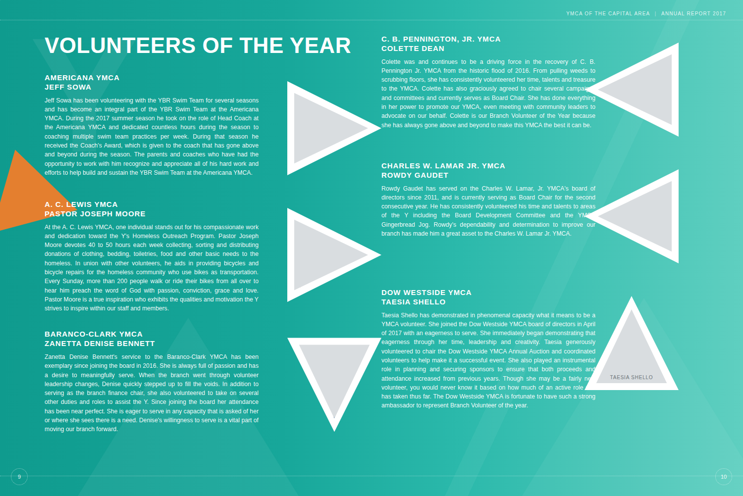Y
YMCA OF THE CAPITAL AREA | Annual Report 2017
Volunteers of the Year
Americana YMCAJeff Sowa
Jeff Sowa has been volunteering with the YBR Swim Team for several seasons and has become an integral part of the YBR Swim Team at the Americana YMCA. During the 2017 summer season he took on the role of Head Coach at the Americana YMCA and dedicated countless hours during the season to coaching multiple swim team practices per week. During that season he received the Coach's Award, which is given to the coach that has gone above and beyond during the season. The parents and coaches who have had the opportunity to work with him recognize and appreciate all of his hard work and efforts to help build and sustain the YBR Swim Team at the Americana YMCA.
Jeff Sowa
A. C. Lewis YMCAPastor Joseph Moore
At the A. C. Lewis YMCA, one individual stands out for his compassionate work and dedication toward the Y's Homeless Outreach Program. Pastor Joseph Moore devotes 40 to 50 hours each week collecting, sorting and distributing donations of clothing, bedding, toiletries, food and other basic needs to the homeless. In union with other volunteers, he aids in providing bicycles and bicycle repairs for the homeless community who use bikes as transportation. Every Sunday, more than 200 people walk or ride their bikes from all over to hear him preach the word of God with passion, conviction, grace and love. Pastor Moore is a true inspiration who exhibits the qualities and motivation the Y strives to inspire within our staff and members.
Pastor Joseph Moore
Baranco-Clark YMCAZanetta Denise Bennett
Zanetta Denise Bennett's service to the Baranco-Clark YMCA has been exemplary since joining the board in 2016. She is always full of passion and has a desire to meaningfully serve. When the branch went through volunteer leadership changes, Denise quickly stepped up to fill the voids. In addition to serving as the branch finance chair, she also volunteered to take on several other duties and roles to assist the Y. Since joining the board her attendance has been near perfect. She is eager to serve in any capacity that is asked of her or where she sees there is a need. Denise's willingness to serve is a vital part of moving our branch forward.
Zanetta Denise Bennett
C. B. Pennington, Jr. YMCAColette Dean
Colette was and continues to be a driving force in the recovery of C. B. Pennington Jr. YMCA from the historic flood of 2016. From pulling weeds to scrubbing floors, she has consistently volunteered her time, talents and treasure to the YMCA. Colette has also graciously agreed to chair several campaigns and committees and currently serves as Board Chair. She has done everything in her power to promote our YMCA, even meeting with community leaders to advocate on our behalf. Colette is our Branch Volunteer of the Year because she has always gone above and beyond to make this YMCA the best it can be.
Colette Dean
Charles W. Lamar Jr. YMCARowdy Gaudet
Rowdy Gaudet has served on the Charles W. Lamar, Jr. YMCA's board of directors since 2011, and is currently serving as Board Chair for the second consecutive year. He has consistently volunteered his time and talents to areas of the Y including the Board Development Committee and the YMCA Gingerbread Jog. Rowdy's dependability and determination to improve our branch has made him a great asset to the Charles W. Lamar Jr. YMCA.
Rowdy Gaudet
Dow Westside YMCATaesia Shello
Taesia Shello has demonstrated in phenomenal capacity what it means to be a YMCA volunteer. She joined the Dow Westside YMCA board of directors in April of 2017 with an eagerness to serve. She immediately began demonstrating that eagerness through her time, leadership and creativity. Taesia generously volunteered to chair the Dow Westside YMCA Annual Auction and coordinated volunteers to help make it a successful event. She also played an instrumental role in planning and securing sponsors to ensure that both proceeds and attendance increased from previous years. Though she may be a fairly new volunteer, you would never know it based on how much of an active role she has taken thus far. The Dow Westside YMCA is fortunate to have such a strong ambassador to represent Branch Volunteer of the year.
Taesia Shello
9
10